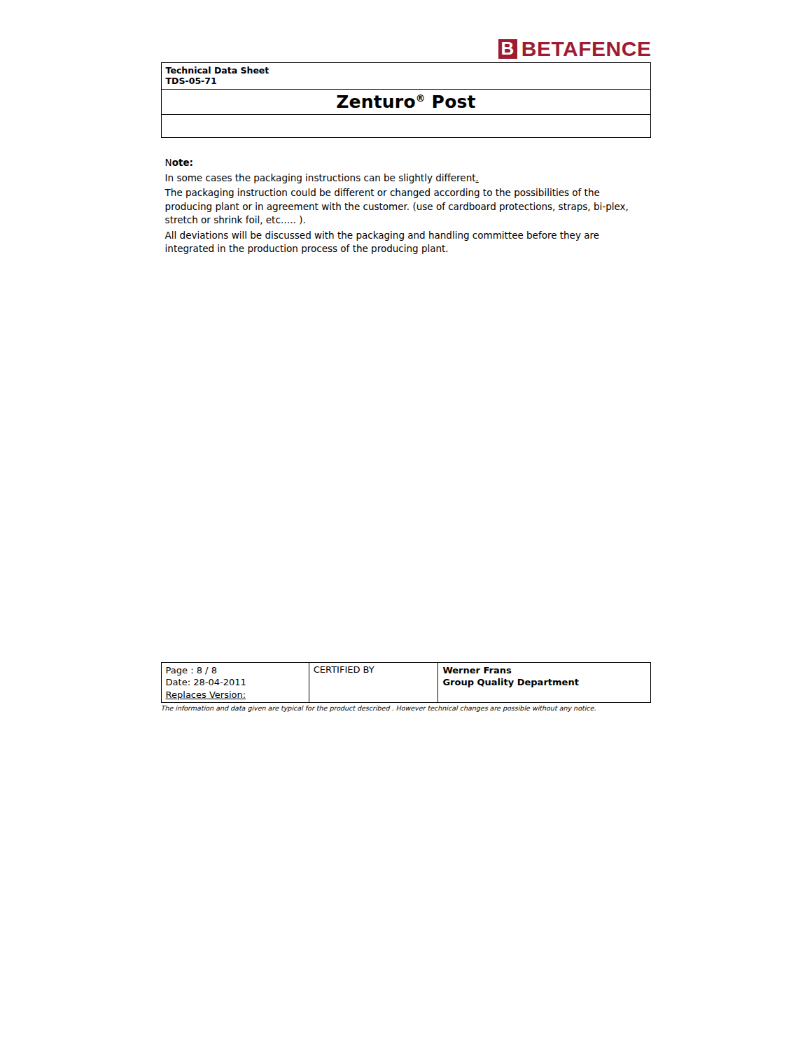BBETAFENCE
| Technical Data Sheet TDS-05-71 |
| Zenturo ® Post |
Note:
In some cases the packaging instructions can be slightly different.
The packaging instruction could be different or changed according to the possibilities of the producing plant or in agreement with the customer. (use of cardboard protections, straps, bi-plex, stretch or shrink foil, etc….. ).
All deviations will be discussed with the packaging and handling committee before they are integrated in the production process of the producing plant.
| Page : 8 / 8 Date: 28-04-2011 Replaces Version: | CERTIFIED BY | Werner Frans Group Quality Department |
The information and data given are typical for the product described . However technical changes are possible without any notice.